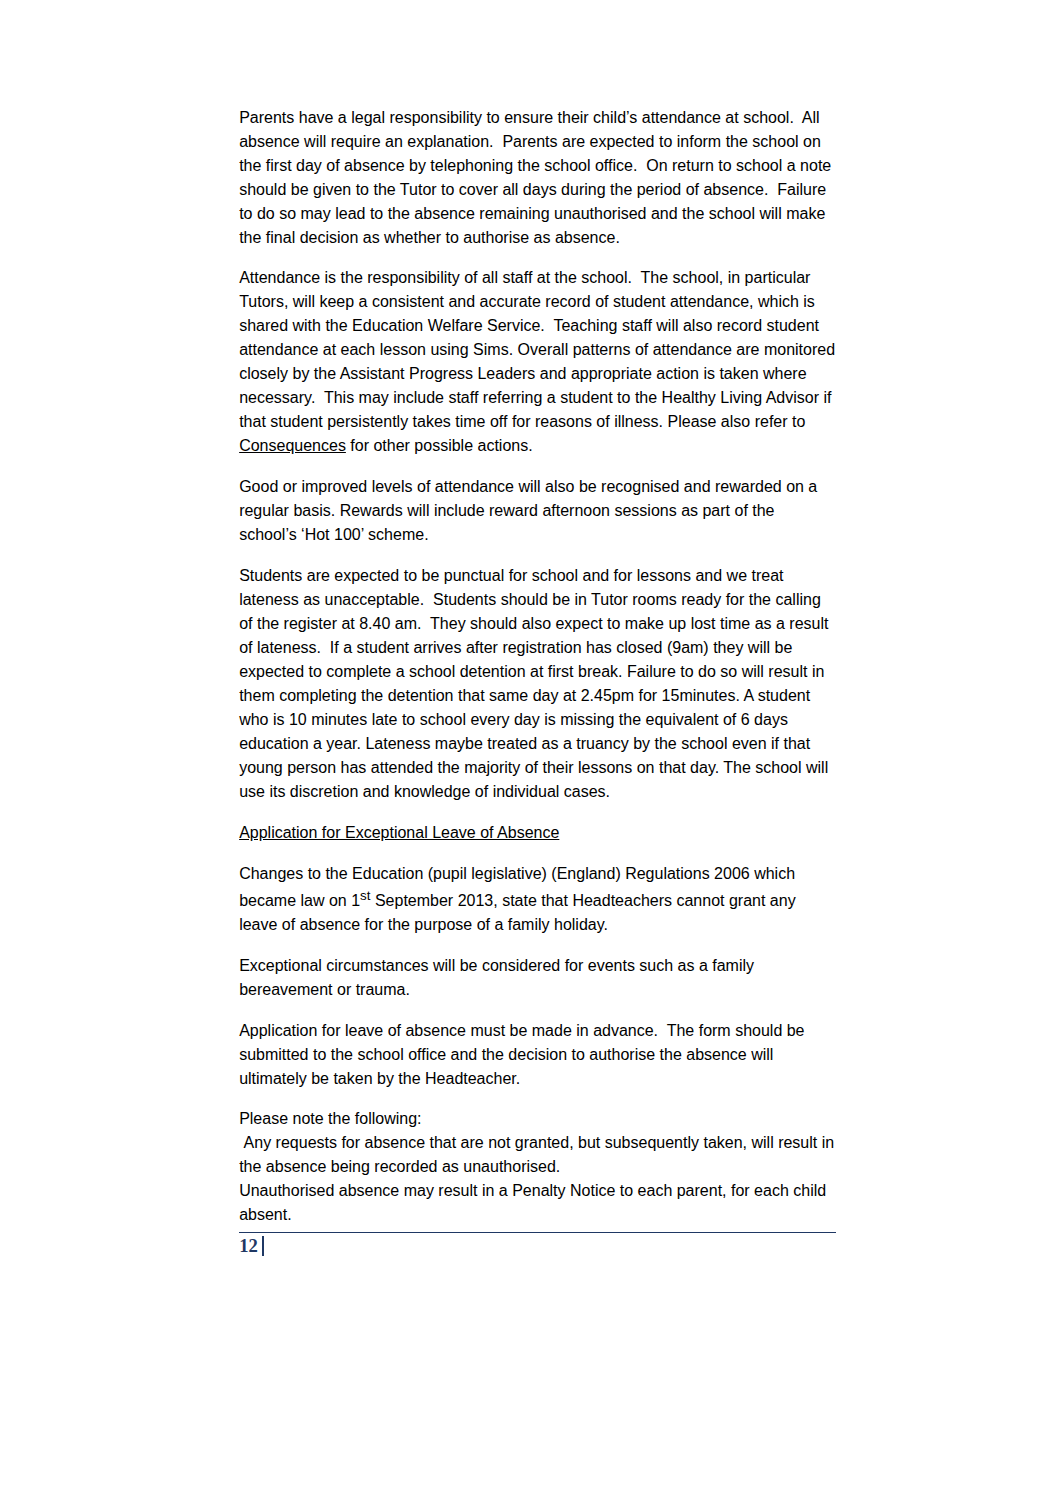Parents have a legal responsibility to ensure their child’s attendance at school. All absence will require an explanation. Parents are expected to inform the school on the first day of absence by telephoning the school office. On return to school a note should be given to the Tutor to cover all days during the period of absence. Failure to do so may lead to the absence remaining unauthorised and the school will make the final decision as whether to authorise as absence.
Attendance is the responsibility of all staff at the school. The school, in particular Tutors, will keep a consistent and accurate record of student attendance, which is shared with the Education Welfare Service. Teaching staff will also record student attendance at each lesson using Sims. Overall patterns of attendance are monitored closely by the Assistant Progress Leaders and appropriate action is taken where necessary. This may include staff referring a student to the Healthy Living Advisor if that student persistently takes time off for reasons of illness. Please also refer to Consequences for other possible actions.
Good or improved levels of attendance will also be recognised and rewarded on a regular basis. Rewards will include reward afternoon sessions as part of the school’s ‘Hot 100’ scheme.
Students are expected to be punctual for school and for lessons and we treat lateness as unacceptable. Students should be in Tutor rooms ready for the calling of the register at 8.40 am. They should also expect to make up lost time as a result of lateness. If a student arrives after registration has closed (9am) they will be expected to complete a school detention at first break. Failure to do so will result in them completing the detention that same day at 2.45pm for 15minutes. A student who is 10 minutes late to school every day is missing the equivalent of 6 days education a year. Lateness maybe treated as a truancy by the school even if that young person has attended the majority of their lessons on that day. The school will use its discretion and knowledge of individual cases.
Application for Exceptional Leave of Absence
Changes to the Education (pupil legislative) (England) Regulations 2006 which became law on 1st September 2013, state that Headteachers cannot grant any leave of absence for the purpose of a family holiday.
Exceptional circumstances will be considered for events such as a family bereavement or trauma.
Application for leave of absence must be made in advance. The form should be submitted to the school office and the decision to authorise the absence will ultimately be taken by the Headteacher.
Please note the following:
Any requests for absence that are not granted, but subsequently taken, will result in the absence being recorded as unauthorised.
Unauthorised absence may result in a Penalty Notice to each parent, for each child absent.
12